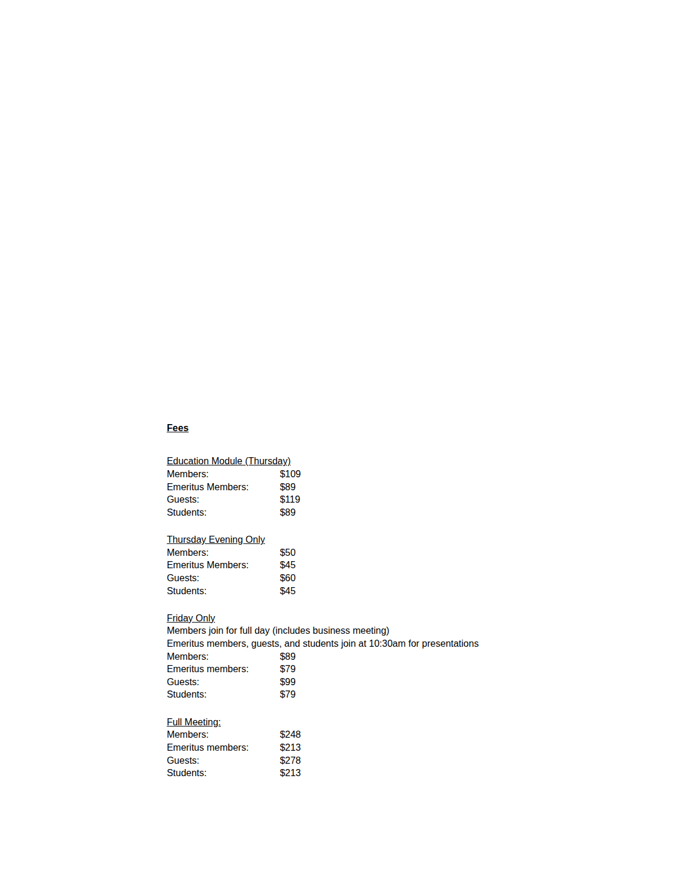Fees
Education Module (Thursday)
| Members: | $109 |
| Emeritus Members: | $89 |
| Guests: | $119 |
| Students: | $89 |
Thursday Evening Only
| Members: | $50 |
| Emeritus Members: | $45 |
| Guests: | $60 |
| Students: | $45 |
Friday Only
Members join for full day (includes business meeting)
Emeritus members, guests, and students join at 10:30am for presentations
| Members: | $89 |
| Emeritus members: | $79 |
| Guests: | $99 |
| Students: | $79 |
Full Meeting:
| Members: | $248 |
| Emeritus members: | $213 |
| Guests: | $278 |
| Students: | $213 |